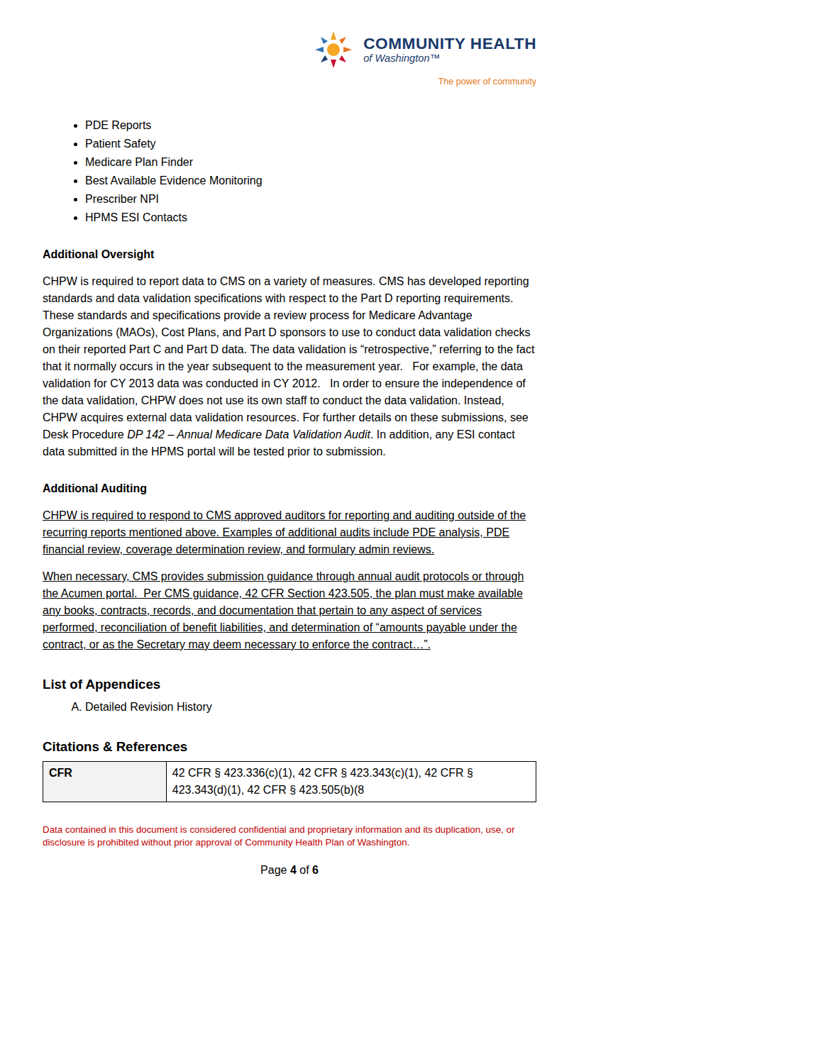COMMUNITY HEALTH
of Washington™
The power of community
PDE Reports
Patient Safety
Medicare Plan Finder
Best Available Evidence Monitoring
Prescriber NPI
HPMS ESI Contacts
Additional Oversight
CHPW is required to report data to CMS on a variety of measures. CMS has developed reporting standards and data validation specifications with respect to the Part D reporting requirements. These standards and specifications provide a review process for Medicare Advantage Organizations (MAOs), Cost Plans, and Part D sponsors to use to conduct data validation checks on their reported Part C and Part D data. The data validation is “retrospective,” referring to the fact that it normally occurs in the year subsequent to the measurement year. For example, the data validation for CY 2013 data was conducted in CY 2012. In order to ensure the independence of the data validation, CHPW does not use its own staff to conduct the data validation. Instead, CHPW acquires external data validation resources. For further details on these submissions, see Desk Procedure DP 142 – Annual Medicare Data Validation Audit. In addition, any ESI contact data submitted in the HPMS portal will be tested prior to submission.
Additional Auditing
CHPW is required to respond to CMS approved auditors for reporting and auditing outside of the recurring reports mentioned above. Examples of additional audits include PDE analysis, PDE financial review, coverage determination review, and formulary admin reviews.
When necessary, CMS provides submission guidance through annual audit protocols or through the Acumen portal. Per CMS guidance, 42 CFR Section 423.505, the plan must make available any books, contracts, records, and documentation that pertain to any aspect of services performed, reconciliation of benefit liabilities, and determination of “amounts payable under the contract, or as the Secretary may deem necessary to enforce the contract…”.
List of Appendices
Detailed Revision History
Citations & References
| CFR | 42 CFR § 423.336(c)(1), 42 CFR § 423.343(c)(1), 42 CFR § 423.343(d)(1), 42 CFR § 423.505(b)(8 |
Data contained in this document is considered confidential and proprietary information and its duplication, use, or disclosure is prohibited without prior approval of Community Health Plan of Washington.
Page 4 of 6